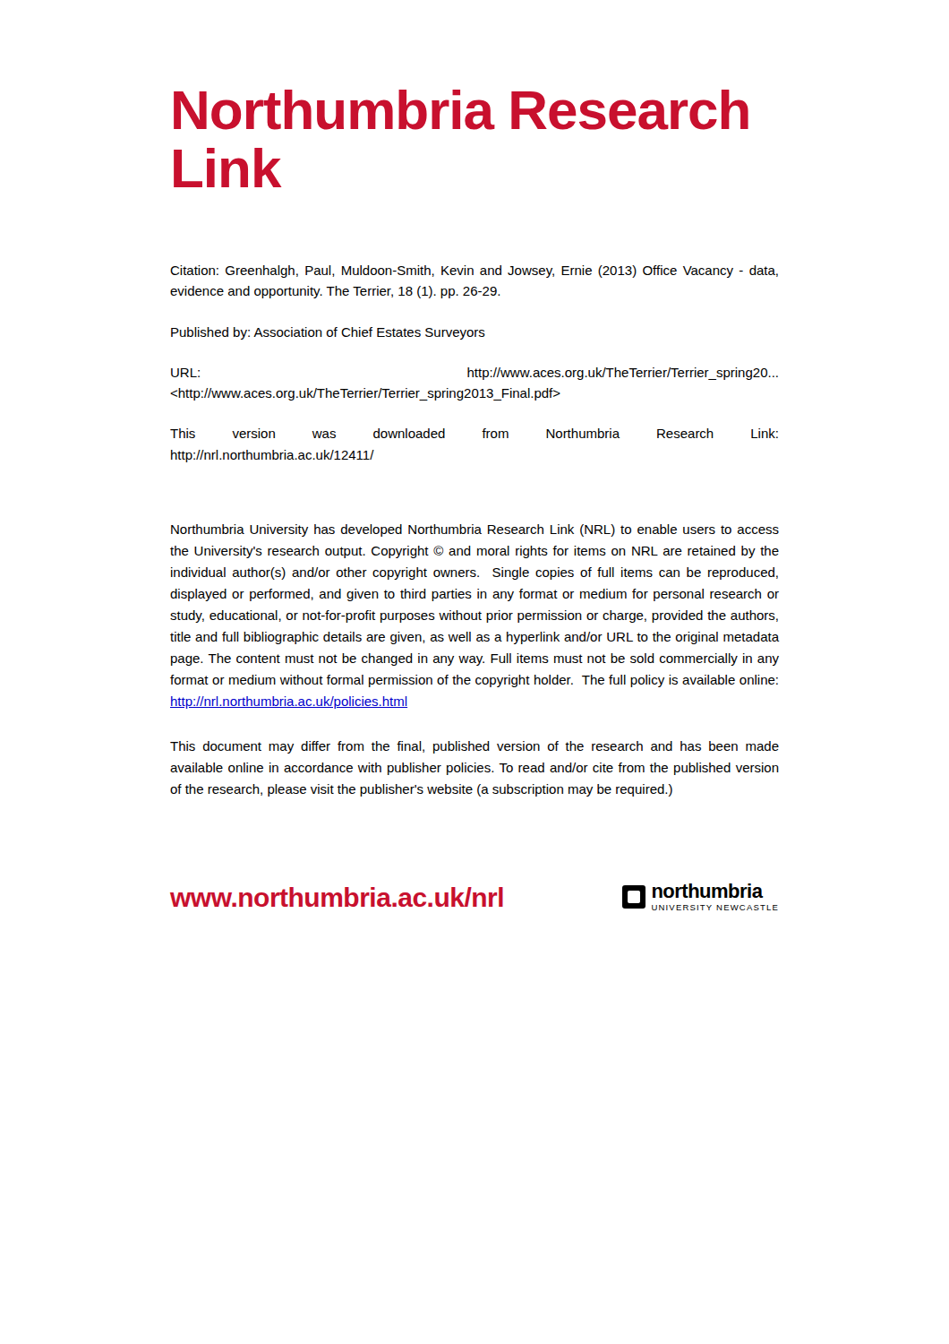Northumbria Research Link
Citation: Greenhalgh, Paul, Muldoon-Smith, Kevin and Jowsey, Ernie (2013) Office Vacancy - data, evidence and opportunity. The Terrier, 18 (1). pp. 26-29.
Published by: Association of Chief Estates Surveyors
URL: http://www.aces.org.uk/TheTerrier/Terrier_spring20... <http://www.aces.org.uk/TheTerrier/Terrier_spring2013_Final.pdf>
This version was downloaded from Northumbria Research Link: http://nrl.northumbria.ac.uk/12411/
Northumbria University has developed Northumbria Research Link (NRL) to enable users to access the University's research output. Copyright © and moral rights for items on NRL are retained by the individual author(s) and/or other copyright owners. Single copies of full items can be reproduced, displayed or performed, and given to third parties in any format or medium for personal research or study, educational, or not-for-profit purposes without prior permission or charge, provided the authors, title and full bibliographic details are given, as well as a hyperlink and/or URL to the original metadata page. The content must not be changed in any way. Full items must not be sold commercially in any format or medium without formal permission of the copyright holder. The full policy is available online: http://nrl.northumbria.ac.uk/policies.html
This document may differ from the final, published version of the research and has been made available online in accordance with publisher policies. To read and/or cite from the published version of the research, please visit the publisher's website (a subscription may be required.)
www.northumbria.ac.uk/nrl
northumbria UNIVERSITY NEWCASTLE